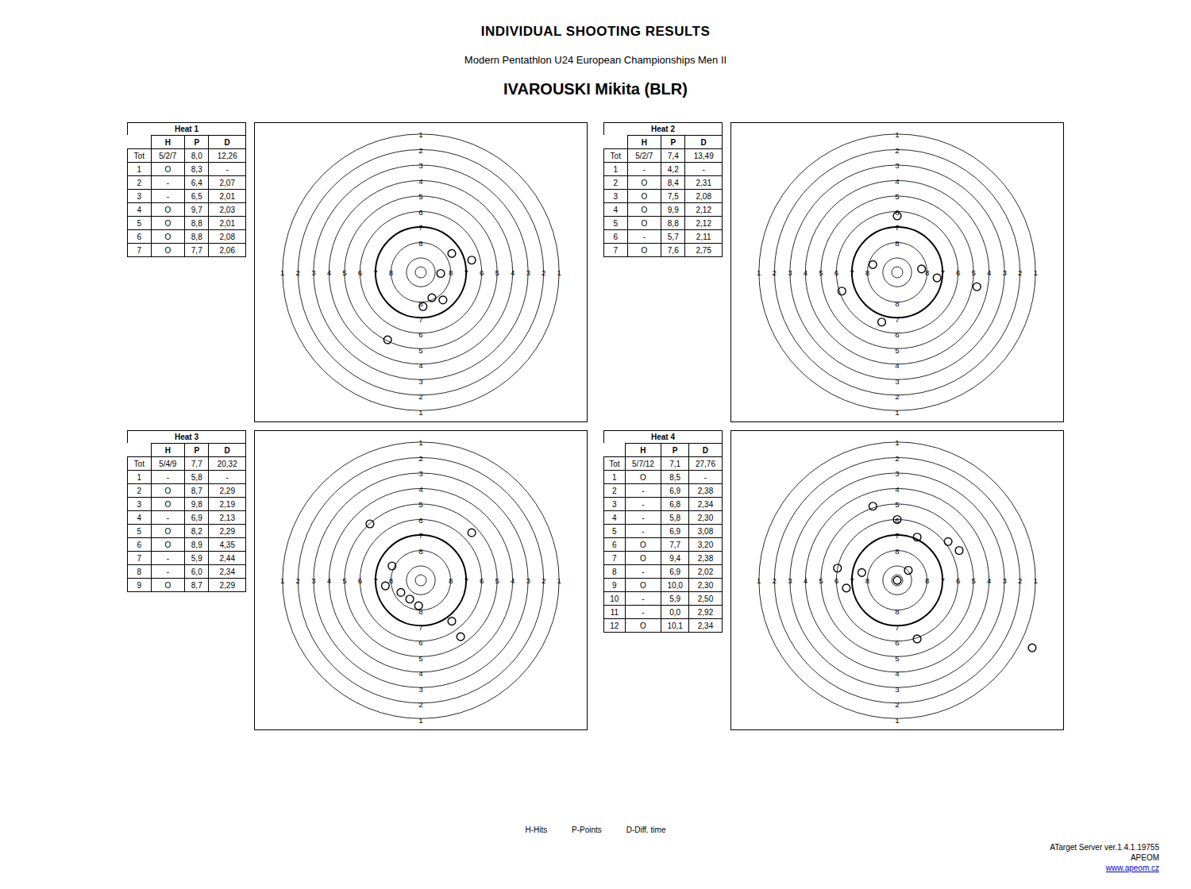INDIVIDUAL SHOOTING RESULTS
Modern Pentathlon U24 European Championships Men II
IVAROUSKI Mikita (BLR)
Heat 1
| | H | P | D |
| --- | --- | --- | --- |
| Tot | 5/2/7 | 8,0 | 12,26 |
| 1 | O | 8,3 | - |
| 2 | - | 6,4 | 2,07 |
| 3 | - | 6,5 | 2,01 |
| 4 | O | 9,7 | 2,03 |
| 5 | O | 8,8 | 2,01 |
| 6 | O | 8,8 | 2,08 |
| 7 | O | 7,7 | 2,06 |
123 456 78 876 543 21 123 456 78 876 543 21
Heat 2
| | H | P | D |
| --- | --- | --- | --- |
| Tot | 5/2/7 | 7,4 | 13,49 |
| 1 | - | 4,2 | - |
| 2 | O | 8,4 | 2,31 |
| 3 | O | 7,5 | 2,08 |
| 4 | O | 9,9 | 2,12 |
| 5 | O | 8,8 | 2,12 |
| 6 | - | 5,7 | 2,11 |
| 7 | O | 7,6 | 2,75 |
123 456 78 876 543 21 123 456 78 876 543 21
Heat 3
| | H | P | D |
| --- | --- | --- | --- |
| Tot | 5/4/9 | 7,7 | 20,32 |
| 1 | - | 5,8 | - |
| 2 | O | 8,7 | 2,29 |
| 3 | O | 9,8 | 2,19 |
| 4 | - | 6,9 | 2,13 |
| 5 | O | 8,2 | 2,29 |
| 6 | O | 8,9 | 4,35 |
| 7 | - | 5,9 | 2,44 |
| 8 | - | 6,0 | 2,34 |
| 9 | O | 8,7 | 2,29 |
123 456 78 876 543 21 123 456 78 876 543 21
Heat 4
| | H | P | D |
| --- | --- | --- | --- |
| Tot | 5/7/12 | 7,1 | 27,76 |
| 1 | O | 8,5 | - |
| 2 | - | 6,9 | 2,38 |
| 3 | - | 6,8 | 2,34 |
| 4 | - | 5,8 | 2,30 |
| 5 | - | 6,9 | 3,08 |
| 6 | O | 7,7 | 3,20 |
| 7 | O | 9,4 | 2,38 |
| 8 | - | 6,9 | 2,02 |
| 9 | O | 10,0 | 2,30 |
| 10 | - | 5,9 | 2,50 |
| 11 | - | 0,0 | 2,92 |
| 12 | O | 10,1 | 2,34 |
123 456 78 876 543 21 123 456 78 876 543 21
H-Hits P-Points D-Diff. time
ATarget Server ver.1.4.1.19755
APEOM
www.apeom.cz